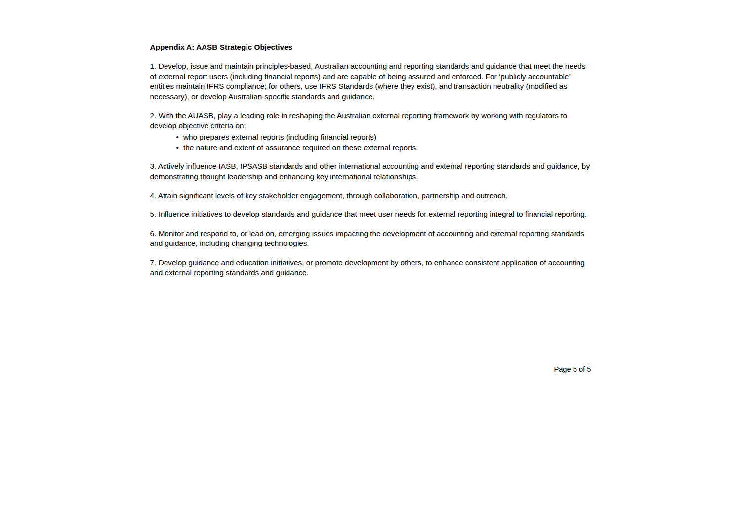Appendix A: AASB Strategic Objectives
1. Develop, issue and maintain principles-based, Australian accounting and reporting standards and guidance that meet the needs of external report users (including financial reports) and are capable of being assured and enforced. For ‘publicly accountable’ entities maintain IFRS compliance; for others, use IFRS Standards (where they exist), and transaction neutrality (modified as necessary), or develop Australian-specific standards and guidance.
2. With the AUASB, play a leading role in reshaping the Australian external reporting framework by working with regulators to develop objective criteria on:
who prepares external reports (including financial reports)
the nature and extent of assurance required on these external reports.
3. Actively influence IASB, IPSASB standards and other international accounting and external reporting standards and guidance, by demonstrating thought leadership and enhancing key international relationships.
4. Attain significant levels of key stakeholder engagement, through collaboration, partnership and outreach.
5. Influence initiatives to develop standards and guidance that meet user needs for external reporting integral to financial reporting.
6. Monitor and respond to, or lead on, emerging issues impacting the development of accounting and external reporting standards and guidance, including changing technologies.
7. Develop guidance and education initiatives, or promote development by others, to enhance consistent application of accounting and external reporting standards and guidance.
Page 5 of 5